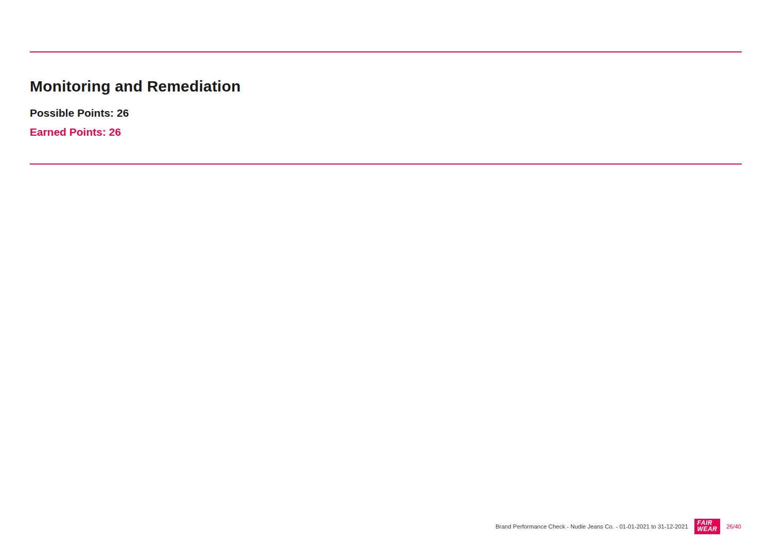Monitoring and Remediation
Possible Points: 26
Earned Points: 26
Brand Performance Check - Nudie Jeans Co. - 01-01-2021 to 31-12-2021 FAIR WEAR 26/40